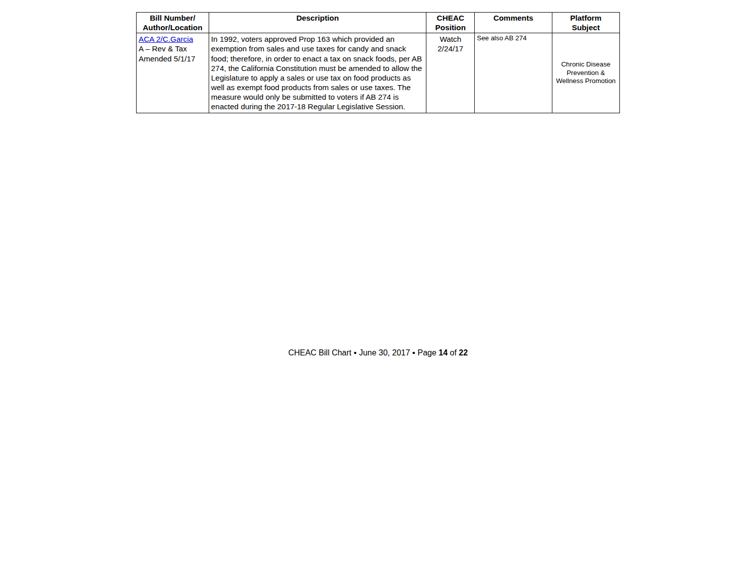| Bill Number/ Author/Location | Description | CHEAC Position | Comments | Platform Subject |
| --- | --- | --- | --- | --- |
| ACA 2/C.Garcia A – Rev & Tax Amended 5/1/17 | In 1992, voters approved Prop 163 which provided an exemption from sales and use taxes for candy and snack food; therefore, in order to enact a tax on snack foods, per AB 274, the California Constitution must be amended to allow the Legislature to apply a sales or use tax on food products as well as exempt food products from sales or use taxes. The measure would only be submitted to voters if AB 274 is enacted during the 2017-18 Regular Legislative Session. | Watch 2/24/17 | See also AB 274 | Chronic Disease Prevention & Wellness Promotion |
CHEAC Bill Chart ▪ June 30, 2017 ▪ Page 14 of 22